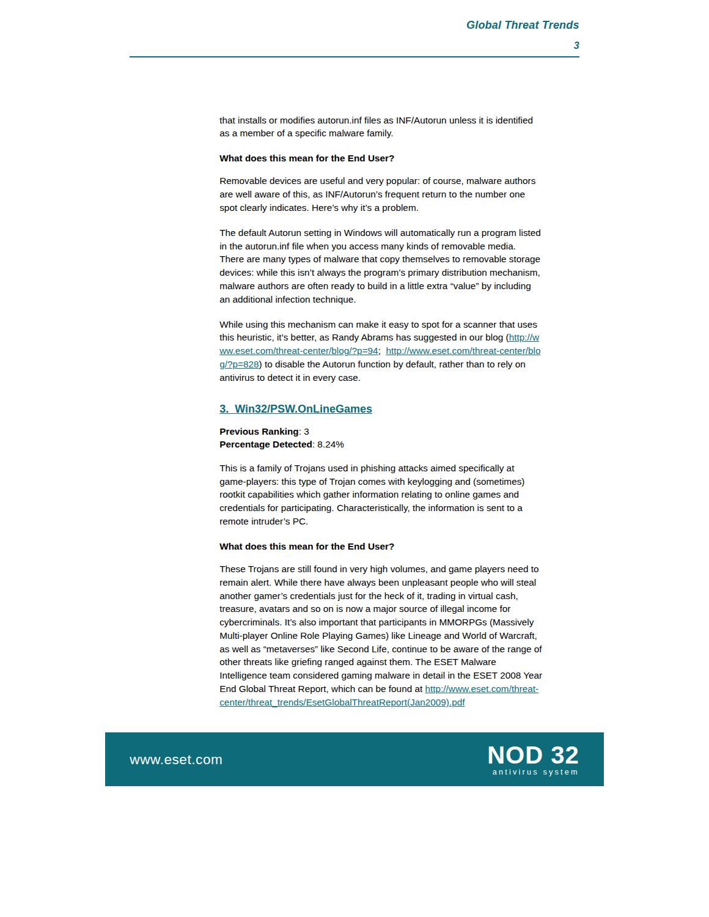Global Threat Trends
3
that installs or modifies autorun.inf files as INF/Autorun unless it is identified as a member of a specific malware family.
What does this mean for the End User?
Removable devices are useful and very popular: of course, malware authors are well aware of this, as INF/Autorun’s frequent return to the number one spot clearly indicates. Here’s why it’s a problem.
The default Autorun setting in Windows will automatically run a program listed in the autorun.inf file when you access many kinds of removable media. There are many types of malware that copy themselves to removable storage devices: while this isn’t always the program’s primary distribution mechanism, malware authors are often ready to build in a little extra “value” by including an additional infection technique.
While using this mechanism can make it easy to spot for a scanner that uses this heuristic, it’s better, as Randy Abrams has suggested in our blog (http://www.eset.com/threat-center/blog/?p=94; http://www.eset.com/threat-center/blog/?p=828) to disable the Autorun function by default, rather than to rely on antivirus to detect it in every case.
3. Win32/PSW.OnLineGames
Previous Ranking: 3
Percentage Detected: 8.24%
This is a family of Trojans used in phishing attacks aimed specifically at game-players: this type of Trojan comes with keylogging and (sometimes) rootkit capabilities which gather information relating to online games and credentials for participating. Characteristically, the information is sent to a remote intruder’s PC.
What does this mean for the End User?
These Trojans are still found in very high volumes, and game players need to remain alert. While there have always been unpleasant people who will steal another gamer’s credentials just for the heck of it, trading in virtual cash, treasure, avatars and so on is now a major source of illegal income for cybercriminals. It’s also important that participants in MMORPGs (Massively Multi-player Online Role Playing Games) like Lineage and World of Warcraft, as well as “metaverses” like Second Life, continue to be aware of the range of other threats like griefing ranged against them. The ESET Malware Intelligence team considered gaming malware in detail in the ESET 2008 Year End Global Threat Report, which can be found at http://www.eset.com/threat-center/threat_trends/EsetGlobalThreatReport(Jan2009).pdf
www.eset.com
NOD 32
antivirus system